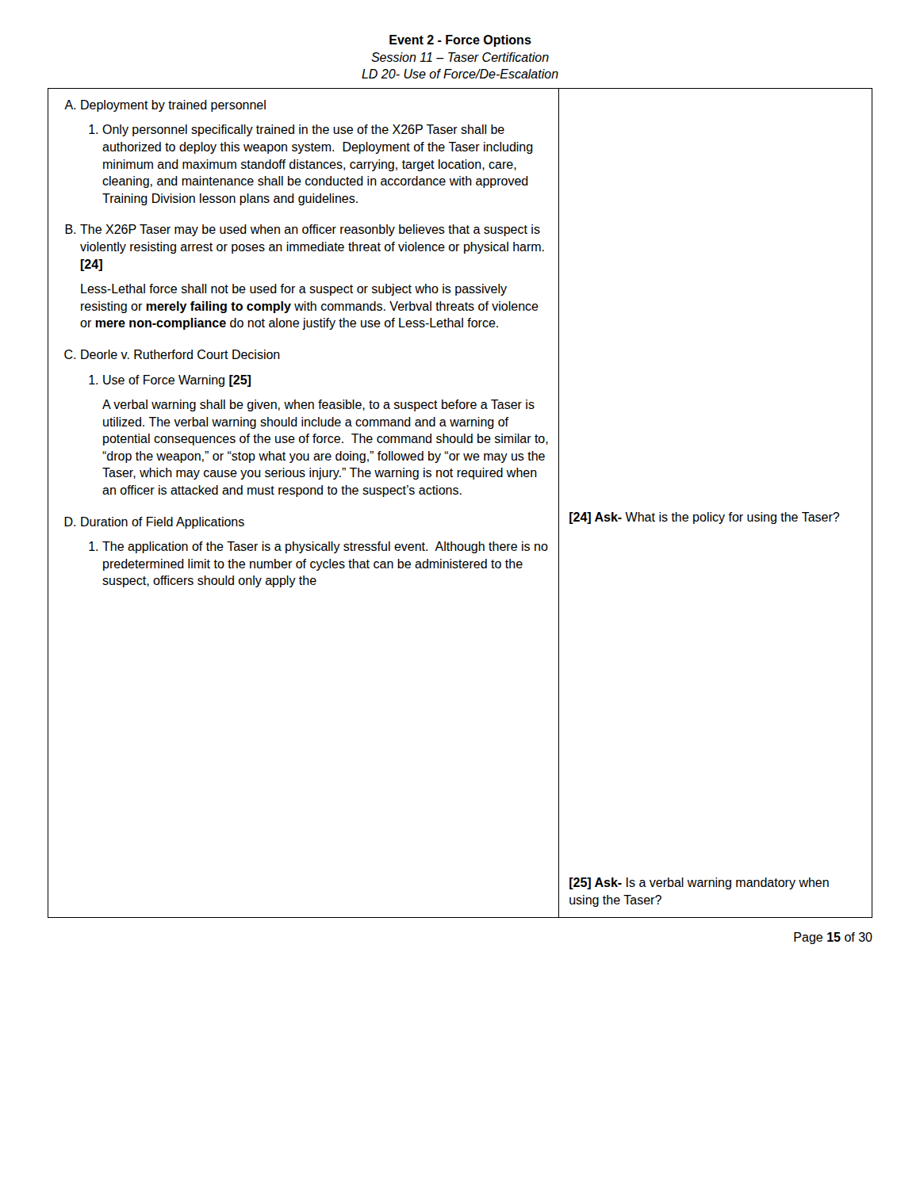Event 2 - Force Options
Session 11 – Taser Certification
LD 20- Use of Force/De-Escalation
| Deployment by trained personnel Only personnel specifically trained in the use of the X26P Taser shall be authorized to deploy this weapon system. Deployment of the Taser including minimum and maximum standoff distances, carrying, target location, care, cleaning, and maintenance shall be conducted in accordance with approved Training Division lesson plans and guidelines. The X26P Taser may be used when an officer reasonbly believes that a suspect is violently resisting arrest or poses an immediate threat of violence or physical harm. [24] Less-Lethal force shall not be used for a suspect or subject who is passively resisting or merely failing to comply with commands. Verbval threats of violence or mere non-compliance do not alone justify the use of Less-Lethal force. Deorle v. Rutherford Court Decision Use of Force Warning [25] A verbal warning shall be given, when feasible, to a suspect before a Taser is utilized. The verbal warning should include a command and a warning of potential consequences of the use of force. The command should be similar to, “drop the weapon,” or “stop what you are doing,” followed by “or we may us the Taser, which may cause you serious injury.” The warning is not required when an officer is attacked and must respond to the suspect’s actions. Duration of Field Applications The application of the Taser is a physically stressful event. Although there is no predetermined limit to the number of cycles that can be administered to the suspect, officers should only apply the | [24] Ask- What is the policy for using the Taser? [25] Ask- Is a verbal warning mandatory when using the Taser? |
Page 15 of 30